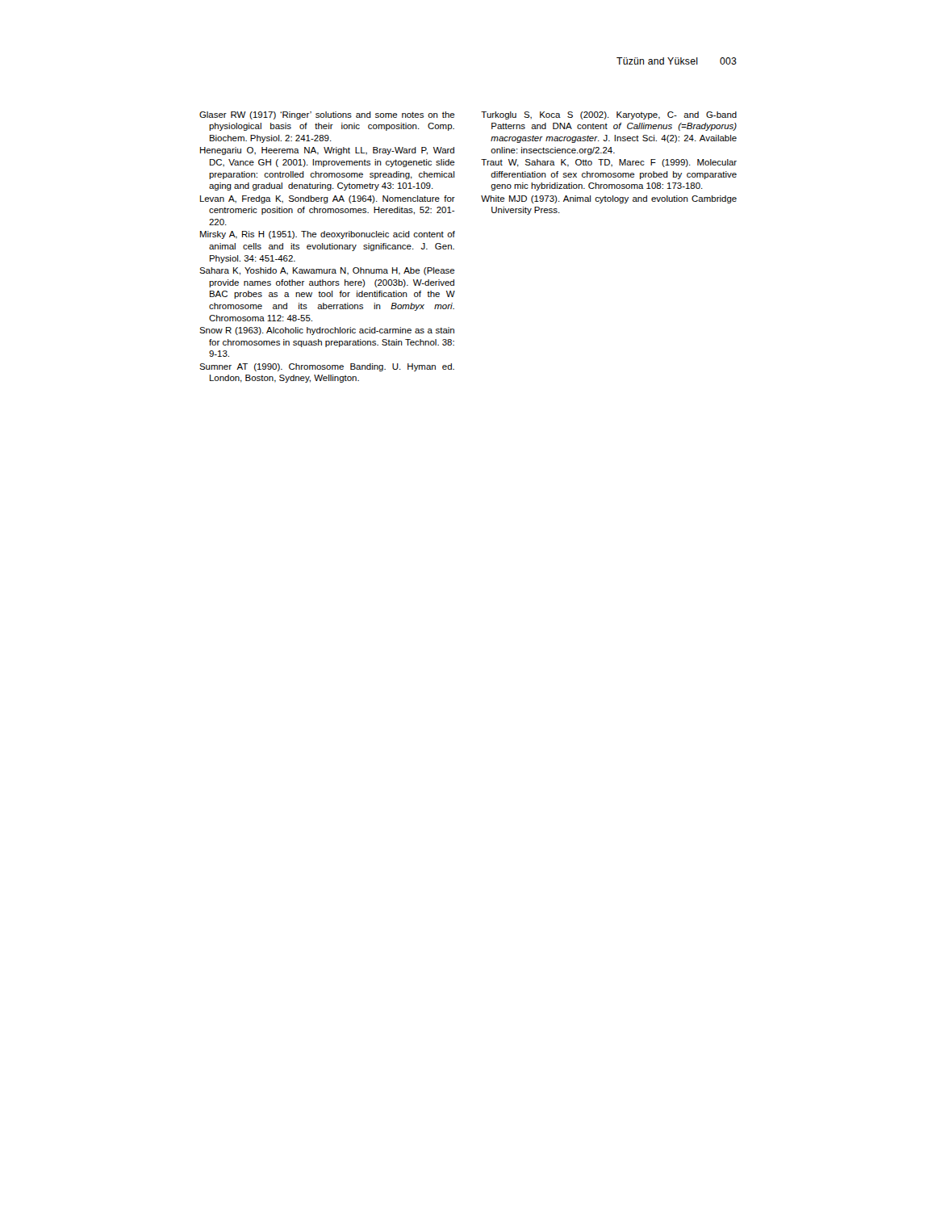Tüzün and Yüksel003
Glaser RW (1917) ‘Ringer’ solutions and some notes on the physiological basis of their ionic composition. Comp. Biochem. Physiol. 2: 241-289.
Henegariu O, Heerema NA, Wright LL, Bray-Ward P, Ward DC, Vance GH ( 2001). Improvements in cytogenetic slide preparation: controlled chromosome spreading, chemical aging and gradual denaturing. Cytometry 43: 101-109.
Levan A, Fredga K, Sondberg AA (1964). Nomenclature for centromeric position of chromosomes. Hereditas, 52: 201-220.
Mirsky A, Ris H (1951). The deoxyribonucleic acid content of animal cells and its evolutionary significance. J. Gen. Physiol. 34: 451-462.
Sahara K, Yoshido A, Kawamura N, Ohnuma H, Abe (Please provide names ofother authors here) (2003b). W-derived BAC probes as a new tool for identification of the W chromosome and its aberrations in Bombyx mori. Chromosoma 112: 48-55.
Snow R (1963). Alcoholic hydrochloric acid-carmine as a stain for chromosomes in squash preparations. Stain Technol. 38: 9-13.
Sumner AT (1990). Chromosome Banding. U. Hyman ed. London, Boston, Sydney, Wellington.
Turkoglu S, Koca S (2002). Karyotype, C- and G-band Patterns and DNA content of Callimenus (=Bradyporus) macrogaster macrogaster. J. Insect Sci. 4(2): 24. Available online: insectscience.org/2.24.
Traut W, Sahara K, Otto TD, Marec F (1999). Molecular differentiation of sex chromosome probed by comparative geno mic hybridization. Chromosoma 108: 173-180.
White MJD (1973). Animal cytology and evolution Cambridge University Press.